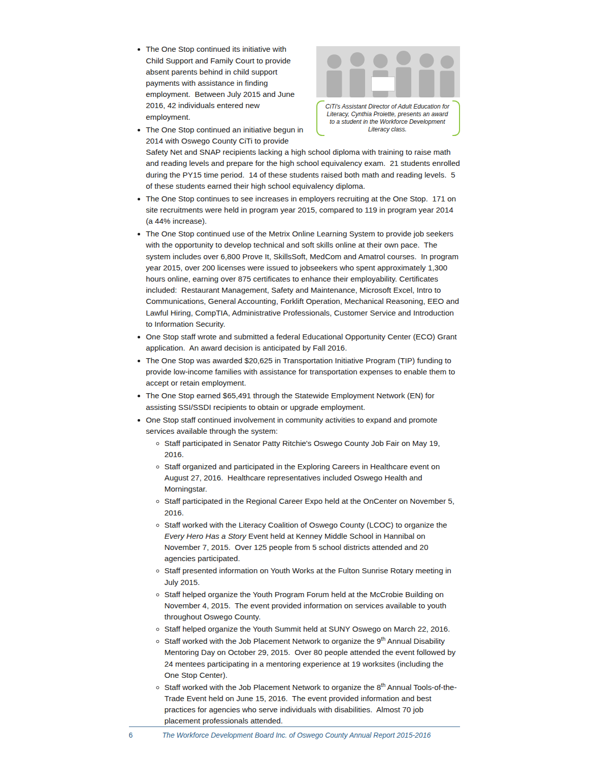CiTi's Assistant Director of Adult Education for Literacy, Cynthia Proiette, presents an award to a student in the Workforce Development Literacy class.
The One Stop continued its initiative with Child Support and Family Court to provide absent parents behind in child support payments with assistance in finding employment. Between July 2015 and June 2016, 42 individuals entered new employment.
The One Stop continued an initiative begun in 2014 with Oswego County CiTi to provide Safety Net and SNAP recipients lacking a high school diploma with training to raise math and reading levels and prepare for the high school equivalency exam. 21 students enrolled during the PY15 time period. 14 of these students raised both math and reading levels. 5 of these students earned their high school equivalency diploma.
The One Stop continues to see increases in employers recruiting at the One Stop. 171 on site recruitments were held in program year 2015, compared to 119 in program year 2014 (a 44% increase).
The One Stop continued use of the Metrix Online Learning System to provide job seekers with the opportunity to develop technical and soft skills online at their own pace. The system includes over 6,800 Prove It, SkillsSoft, MedCom and Amatrol courses. In program year 2015, over 200 licenses were issued to jobseekers who spent approximately 1,300 hours online, earning over 875 certificates to enhance their employability. Certificates included: Restaurant Management, Safety and Maintenance, Microsoft Excel, Intro to Communications, General Accounting, Forklift Operation, Mechanical Reasoning, EEO and Lawful Hiring, CompTIA, Administrative Professionals, Customer Service and Introduction to Information Security.
One Stop staff wrote and submitted a federal Educational Opportunity Center (ECO) Grant application. An award decision is anticipated by Fall 2016.
The One Stop was awarded $20,625 in Transportation Initiative Program (TIP) funding to provide low-income families with assistance for transportation expenses to enable them to accept or retain employment.
The One Stop earned $65,491 through the Statewide Employment Network (EN) for assisting SSI/SSDI recipients to obtain or upgrade employment.
One Stop staff continued involvement in community activities to expand and promote services available through the system:
Staff participated in Senator Patty Ritchie's Oswego County Job Fair on May 19, 2016.
Staff organized and participated in the Exploring Careers in Healthcare event on August 27, 2016. Healthcare representatives included Oswego Health and Morningstar.
Staff participated in the Regional Career Expo held at the OnCenter on November 5, 2016.
Staff worked with the Literacy Coalition of Oswego County (LCOC) to organize the Every Hero Has a Story Event held at Kenney Middle School in Hannibal on November 7, 2015. Over 125 people from 5 school districts attended and 20 agencies participated.
Staff presented information on Youth Works at the Fulton Sunrise Rotary meeting in July 2015.
Staff helped organize the Youth Program Forum held at the McCrobie Building on November 4, 2015. The event provided information on services available to youth throughout Oswego County.
Staff helped organize the Youth Summit held at SUNY Oswego on March 22, 2016.
Staff worked with the Job Placement Network to organize the 9th Annual Disability Mentoring Day on October 29, 2015. Over 80 people attended the event followed by 24 mentees participating in a mentoring experience at 19 worksites (including the One Stop Center).
Staff worked with the Job Placement Network to organize the 8th Annual Tools-of-the-Trade Event held on June 15, 2016. The event provided information and best practices for agencies who serve individuals with disabilities. Almost 70 job placement professionals attended.
6
The Workforce Development Board Inc. of Oswego County Annual Report 2015-2016